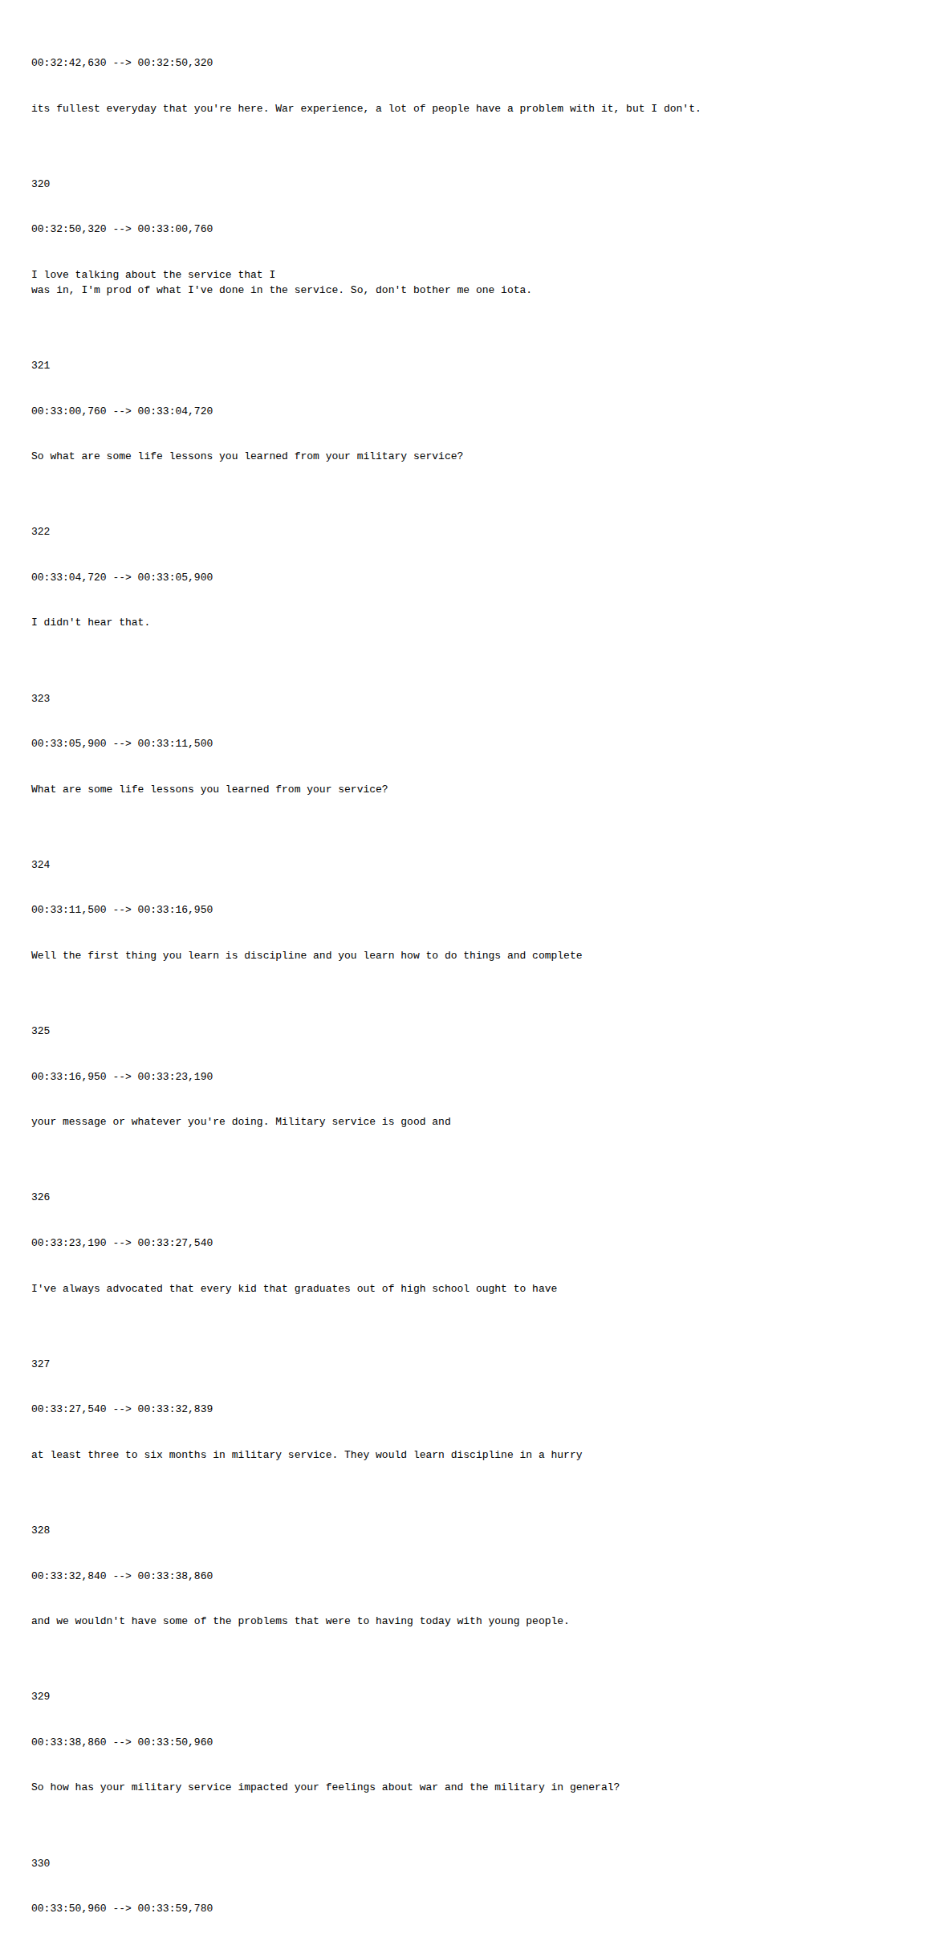00:32:42,630 --> 00:32:50,320 its fullest everyday that you're here. War experience, a lot of people have a problem with it, but I don't.
320 00:32:50,320 --> 00:33:00,760 I love talking about the service that I was in, I'm prod of what I've done in the service. So, don't bother me one iota.
321 00:33:00,760 --> 00:33:04,720 So what are some life lessons you learned from your military service?
322 00:33:04,720 --> 00:33:05,900 I didn't hear that.
323 00:33:05,900 --> 00:33:11,500 What are some life lessons you learned from your service?
324 00:33:11,500 --> 00:33:16,950 Well the first thing you learn is discipline and you learn how to do things and complete
325 00:33:16,950 --> 00:33:23,190 your message or whatever you're doing. Military service is good and
326 00:33:23,190 --> 00:33:27,540 I've always advocated that every kid that graduates out of high school ought to have
327 00:33:27,540 --> 00:33:32,839 at least three to six months in military service. They would learn discipline in a hurry
328 00:33:32,840 --> 00:33:38,860 and we wouldn't have some of the problems that were to having today with young people.
329 00:33:38,860 --> 00:33:50,960 So how has your military service impacted your feelings about war and the military in general?
330 00:33:50,960 --> 00:33:59,780